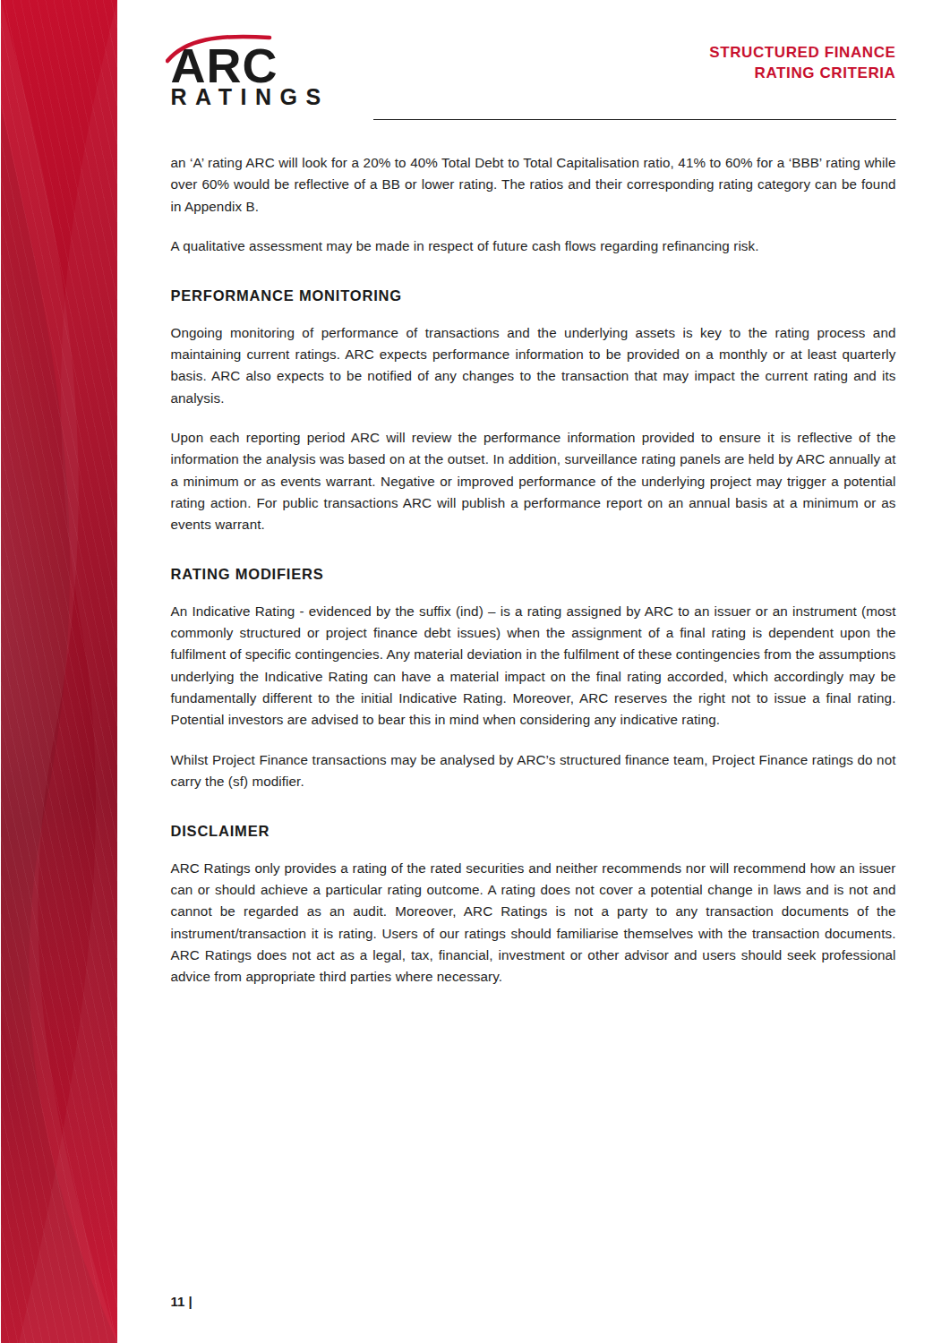ARC
RATINGS
STRUCTURED FINANCE
RATING CRITERIA
an ‘A’ rating ARC will look for a 20% to 40% Total Debt to Total Capitalisation ratio, 41% to 60% for a ‘BBB’ rating while over 60% would be reflective of a BB or lower rating. The ratios and their corresponding rating category can be found in Appendix B.
A qualitative assessment may be made in respect of future cash flows regarding refinancing risk.
PERFORMANCE MONITORING
Ongoing monitoring of performance of transactions and the underlying assets is key to the rating process and maintaining current ratings. ARC expects performance information to be provided on a monthly or at least quarterly basis. ARC also expects to be notified of any changes to the transaction that may impact the current rating and its analysis.
Upon each reporting period ARC will review the performance information provided to ensure it is reflective of the information the analysis was based on at the outset. In addition, surveillance rating panels are held by ARC annually at a minimum or as events warrant. Negative or improved performance of the underlying project may trigger a potential rating action. For public transactions ARC will publish a performance report on an annual basis at a minimum or as events warrant.
RATING MODIFIERS
An Indicative Rating - evidenced by the suffix (ind) – is a rating assigned by ARC to an issuer or an instrument (most commonly structured or project finance debt issues) when the assignment of a final rating is dependent upon the fulfilment of specific contingencies. Any material deviation in the fulfilment of these contingencies from the assumptions underlying the Indicative Rating can have a material impact on the final rating accorded, which accordingly may be fundamentally different to the initial Indicative Rating. Moreover, ARC reserves the right not to issue a final rating. Potential investors are advised to bear this in mind when considering any indicative rating.
Whilst Project Finance transactions may be analysed by ARC’s structured finance team, Project Finance ratings do not carry the (sf) modifier.
DISCLAIMER
ARC Ratings only provides a rating of the rated securities and neither recommends nor will recommend how an issuer can or should achieve a particular rating outcome. A rating does not cover a potential change in laws and is not and cannot be regarded as an audit. Moreover, ARC Ratings is not a party to any transaction documents of the instrument/transaction it is rating. Users of our ratings should familiarise themselves with the transaction documents. ARC Ratings does not act as a legal, tax, financial, investment or other advisor and users should seek professional advice from appropriate third parties where necessary.
11 |